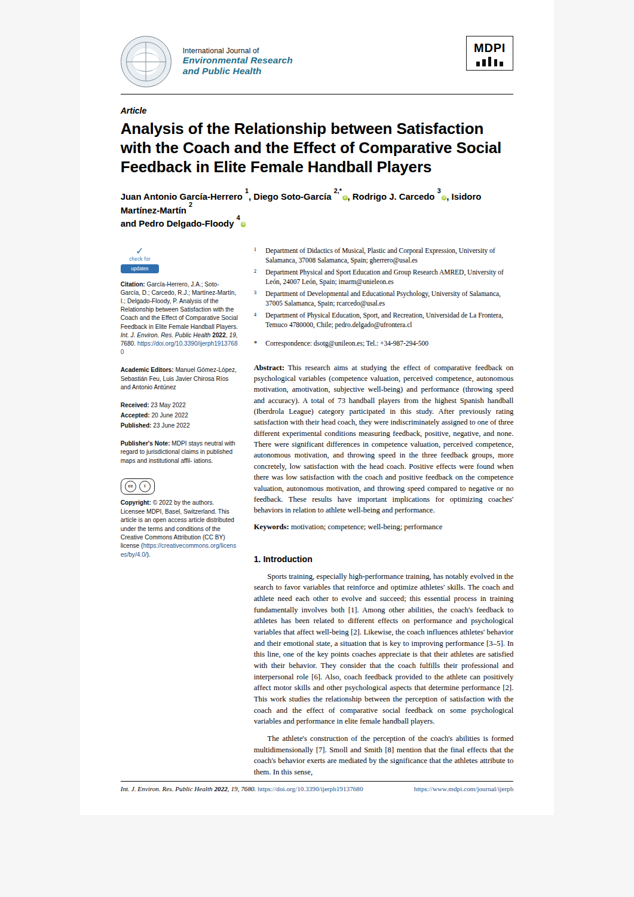International Journal of
Environmental Research
and Public Health
MDPI
Article
Analysis of the Relationship between Satisfaction with the Coach and the Effect of Comparative Social Feedback in Elite Female Handball Players
Juan Antonio García-Herrero 1, Diego Soto-García 2,* , Rodrigo J. Carcedo 3 , Isidoro Martínez-Martín 2
and Pedro Delgado-Floody 4
✓
check for
updates
Citation: García-Herrero, J.A.; Soto-García, D.; Carcedo, R.J.; Martínez-Martín, I.; Delgado-Floody, P. Analysis of the Relationship between Satisfaction with the Coach and the Effect of Comparative Social Feedback in Elite Female Handball Players. Int. J. Environ. Res. Public Health 2022, 19, 7680. https://doi.org/10.3390/ijerph19137680
Academic Editors: Manuel Gómez-López, Sebastián Feu, Luis Javier Chirosa Ríos and Antonio Antúnez
Received: 23 May 2022
Accepted: 20 June 2022
Published: 23 June 2022
Publisher's Note: MDPI stays neutral with regard to jurisdictional claims in published maps and institutional affil- iations.
cc i
Copyright: © 2022 by the authors. Licensee MDPI, Basel, Switzerland. This article is an open access article distributed under the terms and conditions of the Creative Commons Attribution (CC BY) license (https://creativecommons.org/licenses/by/4.0/).
Department of Didactics of Musical, Plastic and Corporal Expression, University of Salamanca, 37008 Salamanca, Spain; gherrero@usal.es
Department Physical and Sport Education and Group Research AMRED, University of León, 24007 León, Spain; imarm@unieleon.es
Department of Developmental and Educational Psychology, University of Salamanca, 37005 Salamanca, Spain; rcarcedo@usal.es
Department of Physical Education, Sport, and Recreation, Universidad de La Frontera, Temuco 4780000, Chile; pedro.delgado@ufrontera.cl
Correspondence: dsotg@unileon.es; Tel.: +34-987-294-500
Abstract: This research aims at studying the effect of comparative feedback on psychological variables (competence valuation, perceived competence, autonomous motivation, amotivation, subjective well-being) and performance (throwing speed and accuracy). A total of 73 handball players from the highest Spanish handball (Iberdrola League) category participated in this study. After previously rating satisfaction with their head coach, they were indiscriminately assigned to one of three different experimental conditions measuring feedback, positive, negative, and none. There were significant differences in competence valuation, perceived competence, autonomous motivation, and throwing speed in the three feedback groups, more concretely, low satisfaction with the head coach. Positive effects were found when there was low satisfaction with the coach and positive feedback on the competence valuation, autonomous motivation, and throwing speed compared to negative or no feedback. These results have important implications for optimizing coaches' behaviors in relation to athlete well-being and performance.
Keywords: motivation; competence; well-being; performance
1. Introduction
Sports training, especially high-performance training, has notably evolved in the search to favor variables that reinforce and optimize athletes' skills. The coach and athlete need each other to evolve and succeed; this essential process in training fundamentally involves both [1]. Among other abilities, the coach's feedback to athletes has been related to different effects on performance and psychological variables that affect well-being [2]. Likewise, the coach influences athletes' behavior and their emotional state, a situation that is key to improving performance [3–5]. In this line, one of the key points coaches appreciate is that their athletes are satisfied with their behavior. They consider that the coach fulfills their professional and interpersonal role [6]. Also, coach feedback provided to the athlete can positively affect motor skills and other psychological aspects that determine performance [2]. This work studies the relationship between the perception of satisfaction with the coach and the effect of comparative social feedback on some psychological variables and performance in elite female handball players.
The athlete's construction of the perception of the coach's abilities is formed multidimensionally [7]. Smoll and Smith [8] mention that the final effects that the coach's behavior exerts are mediated by the significance that the athletes attribute to them. In this sense,
Int. J. Environ. Res. Public Health 2022, 19, 7680. https://doi.org/10.3390/ijerph19137680
https://www.mdpi.com/journal/ijerph